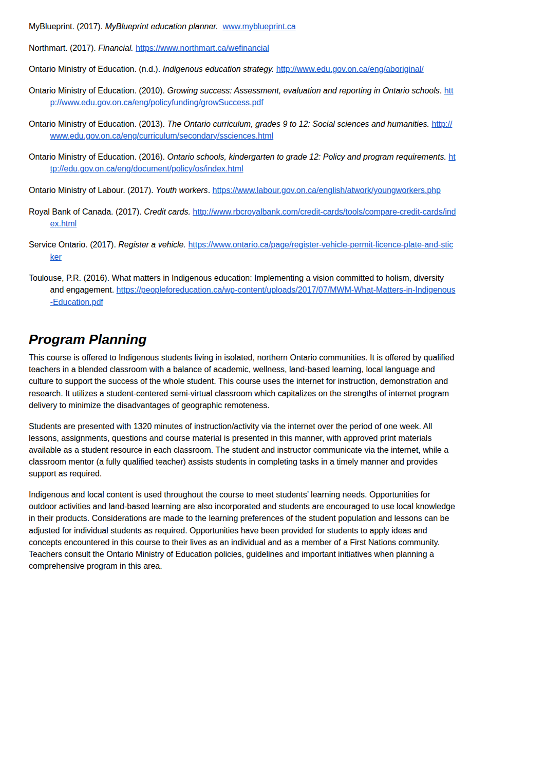MyBlueprint. (2017). MyBlueprint education planner. www.myblueprint.ca
Northmart. (2017). Financial. https://www.northmart.ca/wefinancial
Ontario Ministry of Education. (n.d.). Indigenous education strategy. http://www.edu.gov.on.ca/eng/aboriginal/
Ontario Ministry of Education. (2010). Growing success: Assessment, evaluation and reporting in Ontario schools. http://www.edu.gov.on.ca/eng/policyfunding/growSuccess.pdf
Ontario Ministry of Education. (2013). The Ontario curriculum, grades 9 to 12: Social sciences and humanities. http://www.edu.gov.on.ca/eng/curriculum/secondary/ssciences.html
Ontario Ministry of Education. (2016). Ontario schools, kindergarten to grade 12: Policy and program requirements. http://edu.gov.on.ca/eng/document/policy/os/index.html
Ontario Ministry of Labour. (2017). Youth workers. https://www.labour.gov.on.ca/english/atwork/youngworkers.php
Royal Bank of Canada. (2017). Credit cards. http://www.rbcroyalbank.com/credit-cards/tools/compare-credit-cards/index.html
Service Ontario. (2017). Register a vehicle. https://www.ontario.ca/page/register-vehicle-permit-licence-plate-and-sticker
Toulouse, P.R. (2016). What matters in Indigenous education: Implementing a vision committed to holism, diversity and engagement. https://peopleforeducation.ca/wp-content/uploads/2017/07/MWM-What-Matters-in-Indigenous-Education.pdf
Program Planning
This course is offered to Indigenous students living in isolated, northern Ontario communities. It is offered by qualified teachers in a blended classroom with a balance of academic, wellness, land-based learning, local language and culture to support the success of the whole student. This course uses the internet for instruction, demonstration and research. It utilizes a student-centered semi-virtual classroom which capitalizes on the strengths of internet program delivery to minimize the disadvantages of geographic remoteness.
Students are presented with 1320 minutes of instruction/activity via the internet over the period of one week. All lessons, assignments, questions and course material is presented in this manner, with approved print materials available as a student resource in each classroom. The student and instructor communicate via the internet, while a classroom mentor (a fully qualified teacher) assists students in completing tasks in a timely manner and provides support as required.
Indigenous and local content is used throughout the course to meet students’ learning needs. Opportunities for outdoor activities and land-based learning are also incorporated and students are encouraged to use local knowledge in their products. Considerations are made to the learning preferences of the student population and lessons can be adjusted for individual students as required. Opportunities have been provided for students to apply ideas and concepts encountered in this course to their lives as an individual and as a member of a First Nations community. Teachers consult the Ontario Ministry of Education policies, guidelines and important initiatives when planning a comprehensive program in this area.